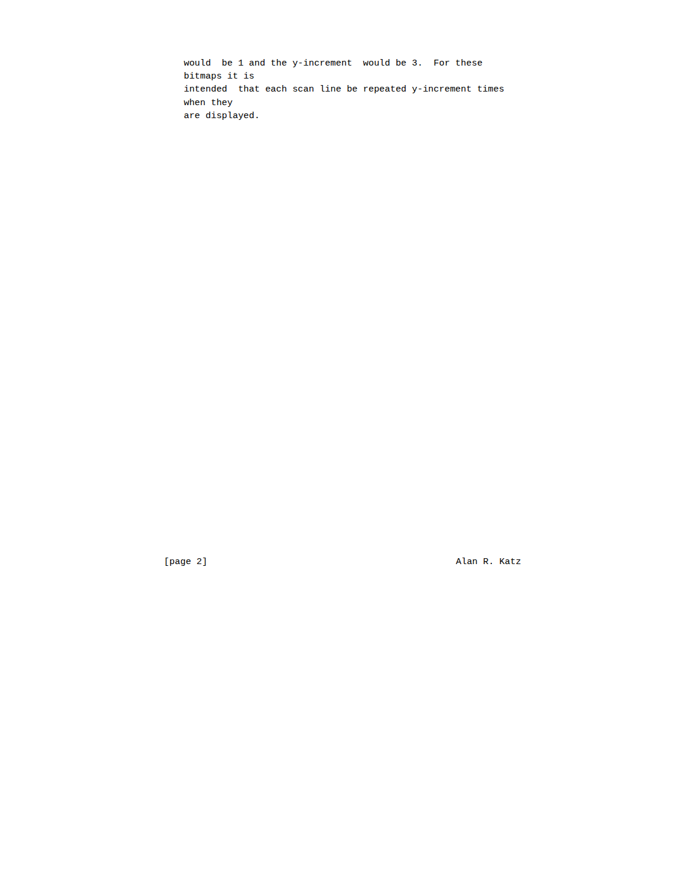would  be 1 and the y-increment  would be 3.  For these bitmaps it is
intended  that each scan line be repeated y-increment times when they
are displayed.
[page 2] Alan R. Katz